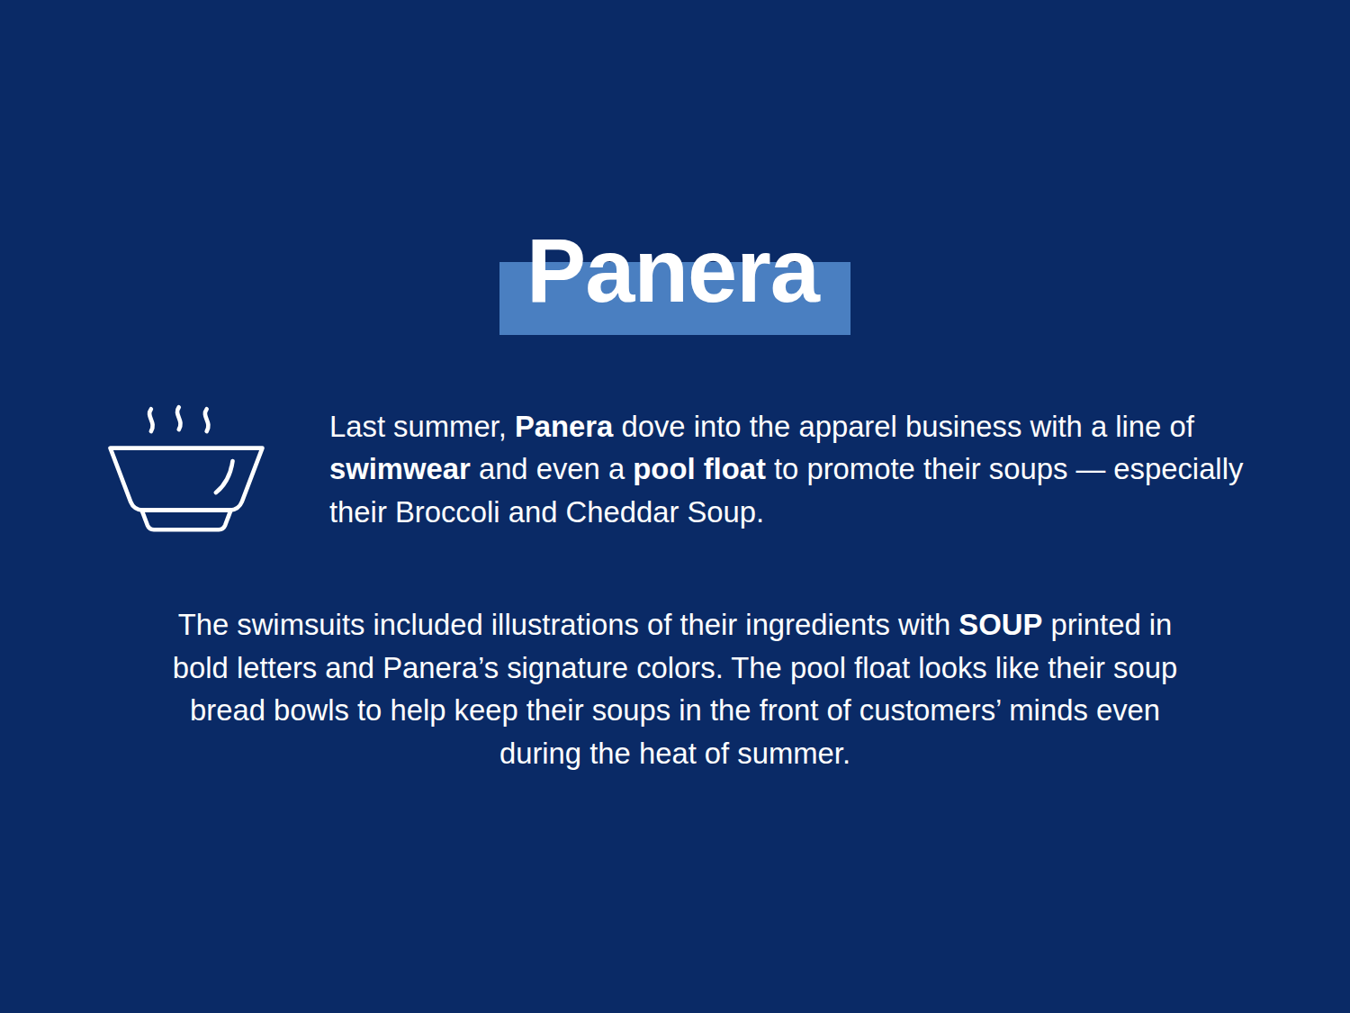Panera
Last summer, Panera dove into the apparel business with a line of swimwear and even a pool float to promote their soups — especially their Broccoli and Cheddar Soup.
The swimsuits included illustrations of their ingredients with SOUP printed in bold letters and Panera’s signature colors. The pool float looks like their soup bread bowls to help keep their soups in the front of customers’ minds even during the heat of summer.